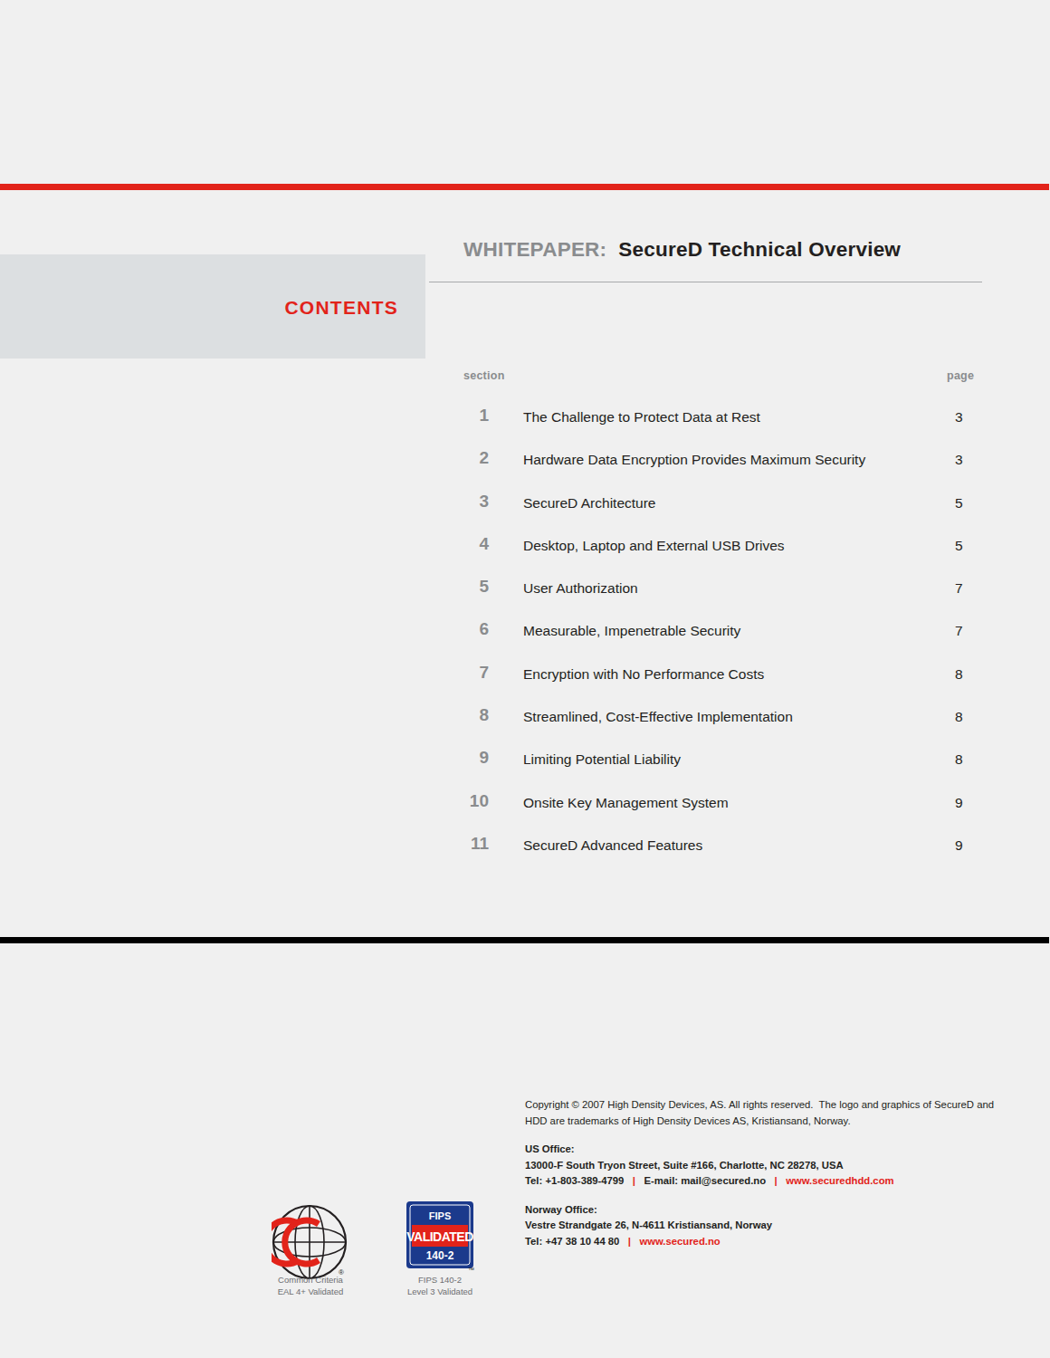CONTENTS
WHITEPAPER: SecureD Technical Overview
section
page
1
The Challenge to Protect Data at Rest
3
2
Hardware Data Encryption Provides Maximum Security
3
3
SecureD Architecture
5
4
Desktop, Laptop and External USB Drives
5
5
User Authorization
7
6
Measurable, Impenetrable Security
7
7
Encryption with No Performance Costs
8
8
Streamlined, Cost-Effective Implementation
8
9
Limiting Potential Liability
8
10
Onsite Key Management System
9
11
SecureD Advanced Features
9
Copyright © 2007 High Density Devices, AS. All rights reserved. The logo and graphics of SecureD and HDD are trademarks of High Density Devices AS, Kristiansand, Norway.
US Office:
13000-F South Tryon Street, Suite #166, Charlotte, NC 28278, USA
Tel: +1-803-389-4799 | E-mail: mail@secured.no | www.securedhdd.com
Norway Office:
Vestre Strandgate 26, N-4611 Kristiansand, Norway
Tel: +47 38 10 44 80 | www.secured.no
®
Common Criteria
EAL 4+ Validated
FIPS VALIDATED 140-2 ™
FIPS 140-2
Level 3 Validated